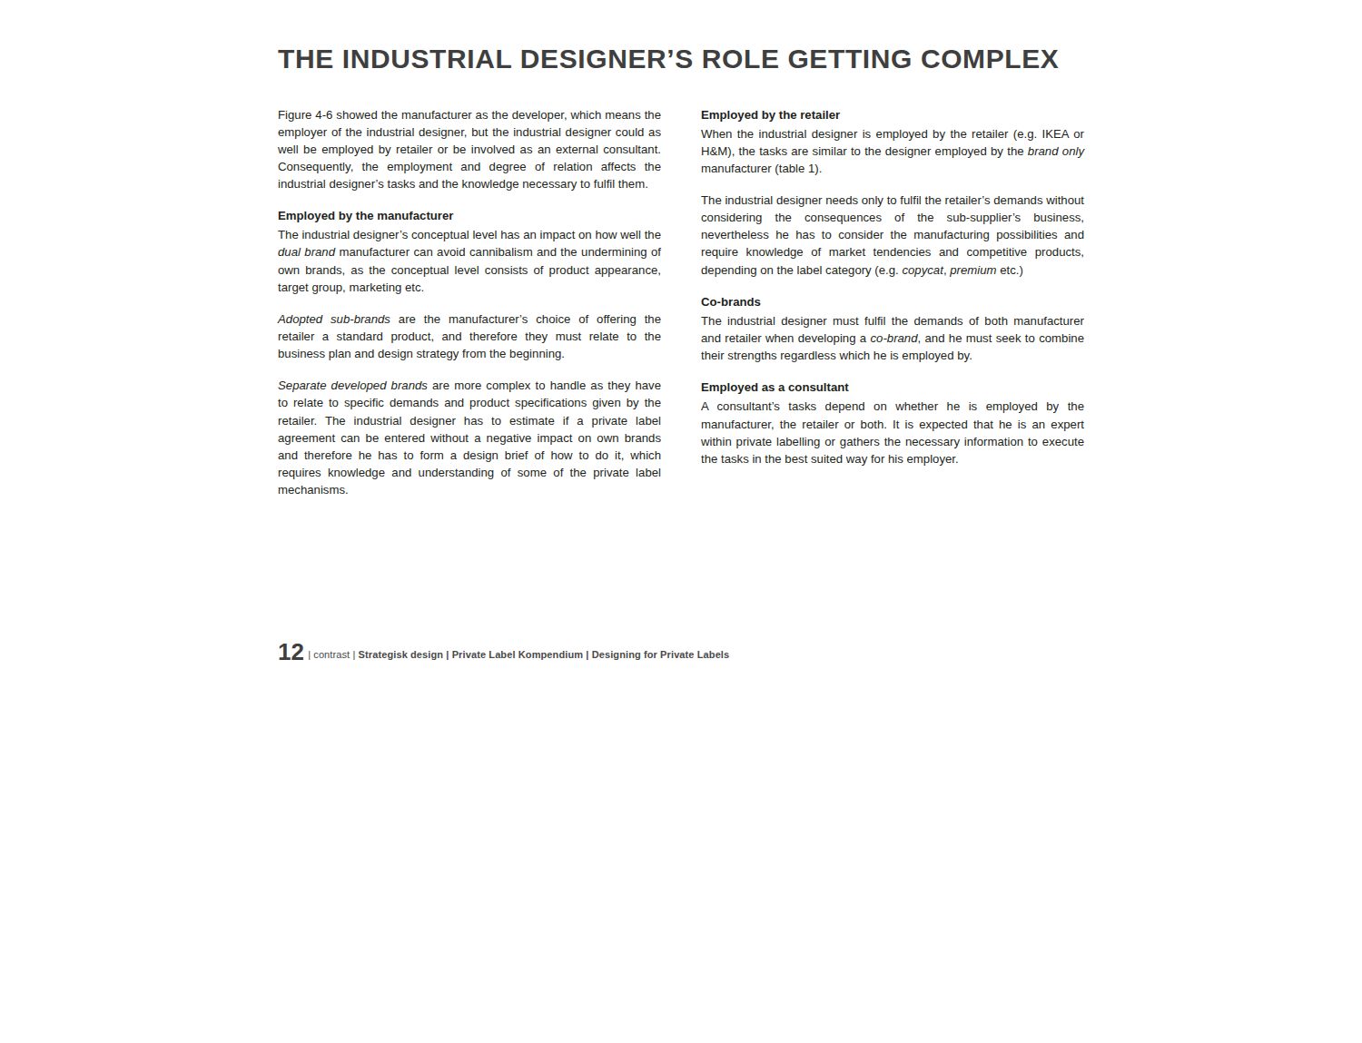THE INDUSTRIAL DESIGNER’S ROLE GETTING COMPLEX
Figure 4-6 showed the manufacturer as the developer, which means the employer of the industrial designer, but the industrial designer could as well be employed by retailer or be involved as an external consultant. Consequently, the employment and degree of relation affects the industrial designer’s tasks and the knowledge necessary to fulfil them.
Employed by the manufacturer
The industrial designer’s conceptual level has an impact on how well the dual brand manufacturer can avoid cannibalism and the undermining of own brands, as the conceptual level consists of product appearance, target group, marketing etc.
Adopted sub-brands are the manufacturer’s choice of offering the retailer a standard product, and therefore they must relate to the business plan and design strategy from the beginning.
Separate developed brands are more complex to handle as they have to relate to specific demands and product specifications given by the retailer. The industrial designer has to estimate if a private label agreement can be entered without a negative impact on own brands and therefore he has to form a design brief of how to do it, which requires knowledge and understanding of some of the private label mechanisms.
Employed by the retailer
When the industrial designer is employed by the retailer (e.g. IKEA or H&M), the tasks are similar to the designer employed by the brand only manufacturer (table 1).
The industrial designer needs only to fulfil the retailer’s demands without considering the consequences of the sub-supplier’s business, nevertheless he has to consider the manufacturing possibilities and require knowledge of market tendencies and competitive products, depending on the label category (e.g. copycat, premium etc.)
Co-brands
The industrial designer must fulfil the demands of both manufacturer and retailer when developing a co-brand, and he must seek to combine their strengths regardless which he is employed by.
Employed as a consultant
A consultant’s tasks depend on whether he is employed by the manufacturer, the retailer or both. It is expected that he is an expert within private labelling or gathers the necessary information to execute the tasks in the best suited way for his employer.
12| contrast | Strategisk design | Private Label Kompendium | Designing for Private Labels